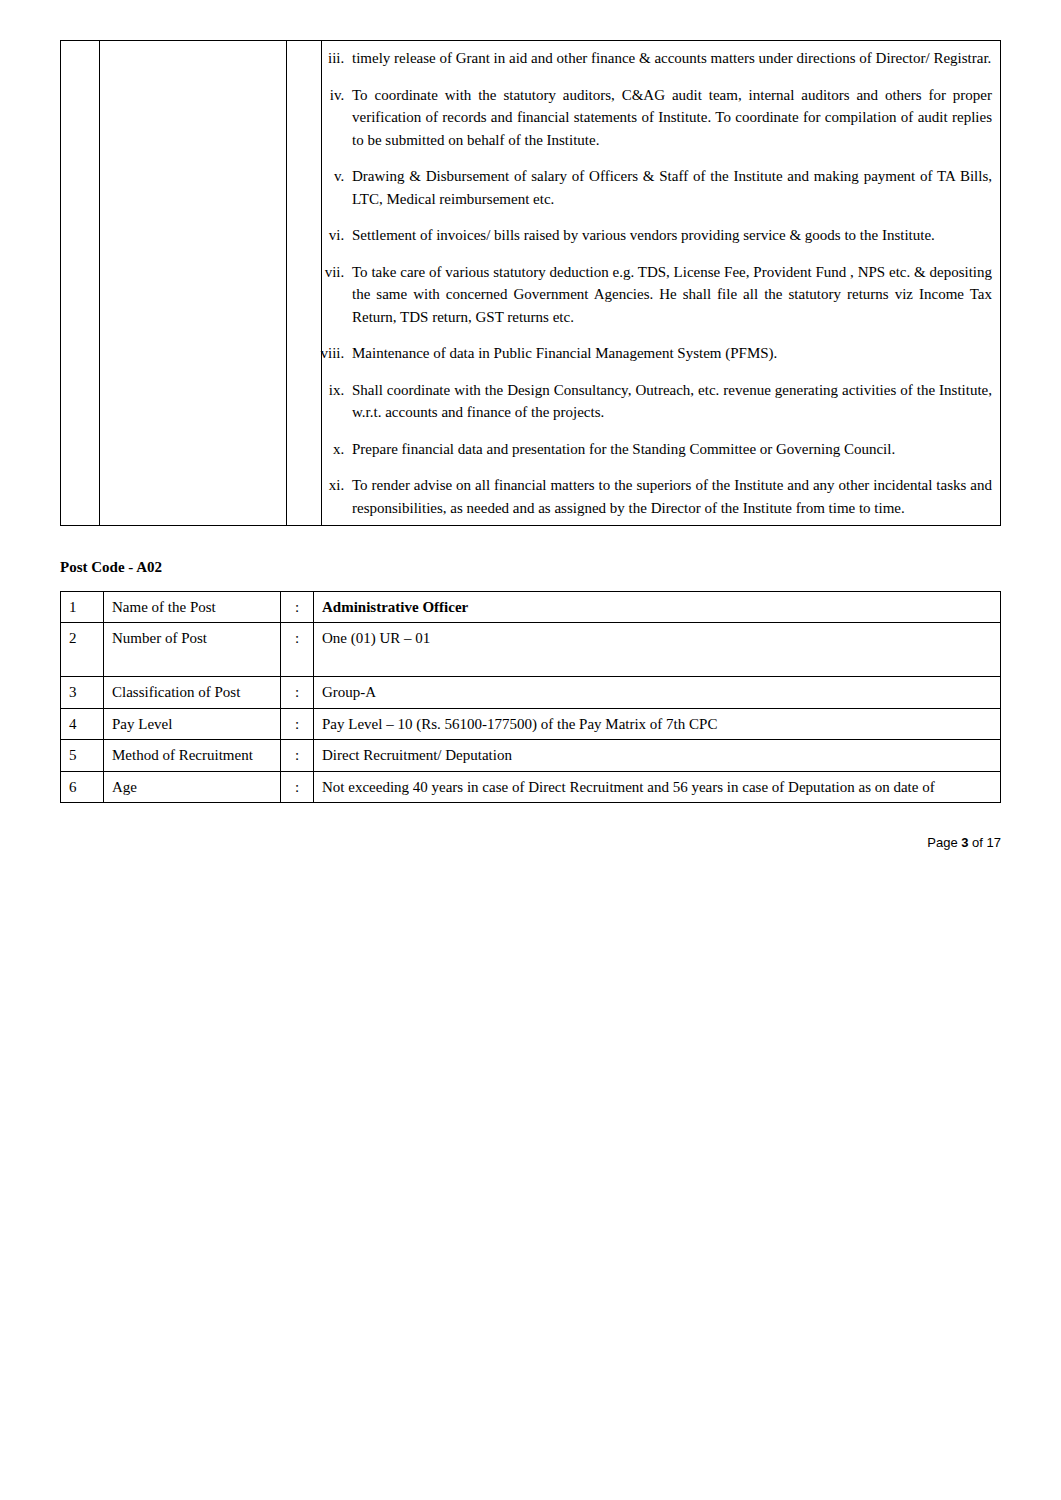| | | | timely release of Grant in aid and other finance & accounts matters under directions of Director/ Registrar. To coordinate with the statutory auditors, C&AG audit team, internal auditors and others for proper verification of records and financial statements of Institute. To coordinate for compilation of audit replies to be submitted on behalf of the Institute. Drawing & Disbursement of salary of Officers & Staff of the Institute and making payment of TA Bills, LTC, Medical reimbursement etc. Settlement of invoices/ bills raised by various vendors providing service & goods to the Institute. To take care of various statutory deduction e.g. TDS, License Fee, Provident Fund , NPS etc. & depositing the same with concerned Government Agencies. He shall file all the statutory returns viz Income Tax Return, TDS return, GST returns etc. Maintenance of data in Public Financial Management System (PFMS). Shall coordinate with the Design Consultancy, Outreach, etc. revenue generating activities of the Institute, w.r.t. accounts and finance of the projects. Prepare financial data and presentation for the Standing Committee or Governing Council. To render advise on all financial matters to the superiors of the Institute and any other incidental tasks and responsibilities, as needed and as assigned by the Director of the Institute from time to time. |
Post Code - A02
| 1 | Name of the Post | : | Administrative Officer |
| 2 | Number of Post | : | One (01) UR – 01 |
| 3 | Classification of Post | : | Group-A |
| 4 | Pay Level | : | Pay Level – 10 (Rs. 56100-177500) of the Pay Matrix of 7th CPC |
| 5 | Method of Recruitment | : | Direct Recruitment/ Deputation |
| 6 | Age | : | Not exceeding 40 years in case of Direct Recruitment and 56 years in case of Deputation as on date of |
Page 3 of 17